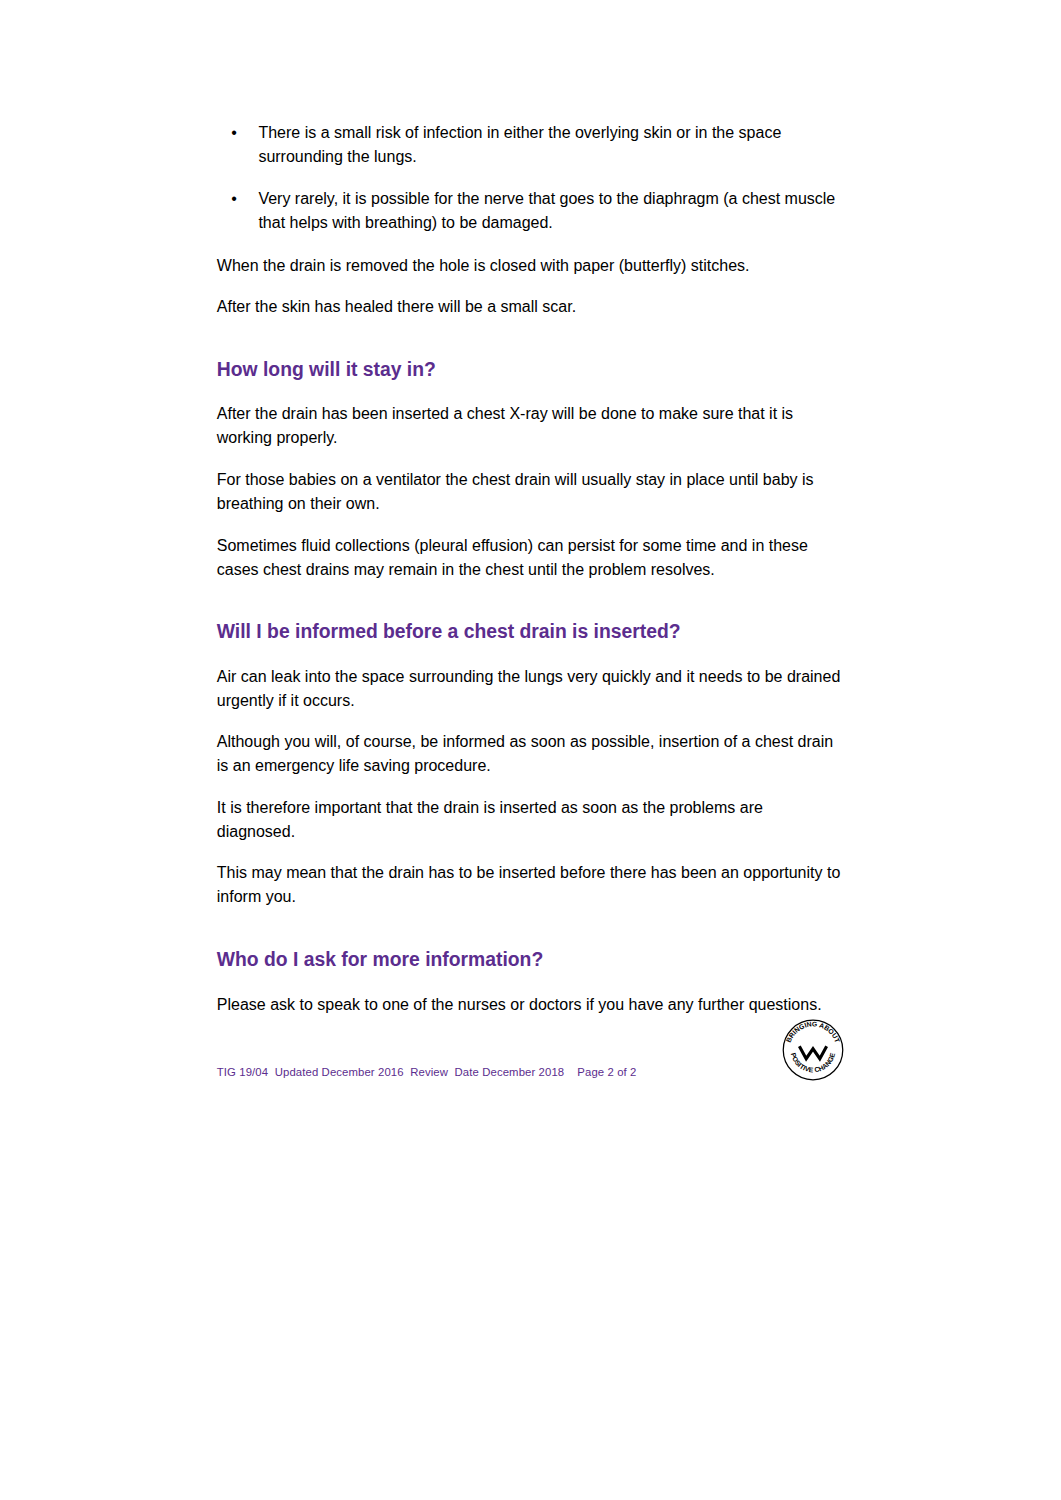There is a small risk of infection in either the overlying skin or in the space surrounding the lungs.
Very rarely, it is possible for the nerve that goes to the diaphragm (a chest muscle that helps with breathing) to be damaged.
When the drain is removed the hole is closed with paper (butterfly) stitches.
After the skin has healed there will be a small scar.
How long will it stay in?
After the drain has been inserted a chest X-ray will be done to make sure that it is working properly.
For those babies on a ventilator the chest drain will usually stay in place until baby is breathing on their own.
Sometimes fluid collections (pleural effusion) can persist for some time and in these cases chest drains may remain in the chest until the problem resolves.
Will I be informed before a chest drain is inserted?
Air can leak into the space surrounding the lungs very quickly and it needs to be drained urgently if it occurs.
Although you will, of course, be informed as soon as possible, insertion of a chest drain is an emergency life saving procedure.
It is therefore important that the drain is inserted as soon as the problems are diagnosed.
This may mean that the drain has to be inserted before there has been an opportunity to inform you.
Who do I ask for more information?
Please ask to speak to one of the nurses or doctors if you have any further questions.
TIG 19/04 Updated December 2016 Review Date December 2018 Page 2 of 2
BRINGING ABOUT POSITIVE CHANGE